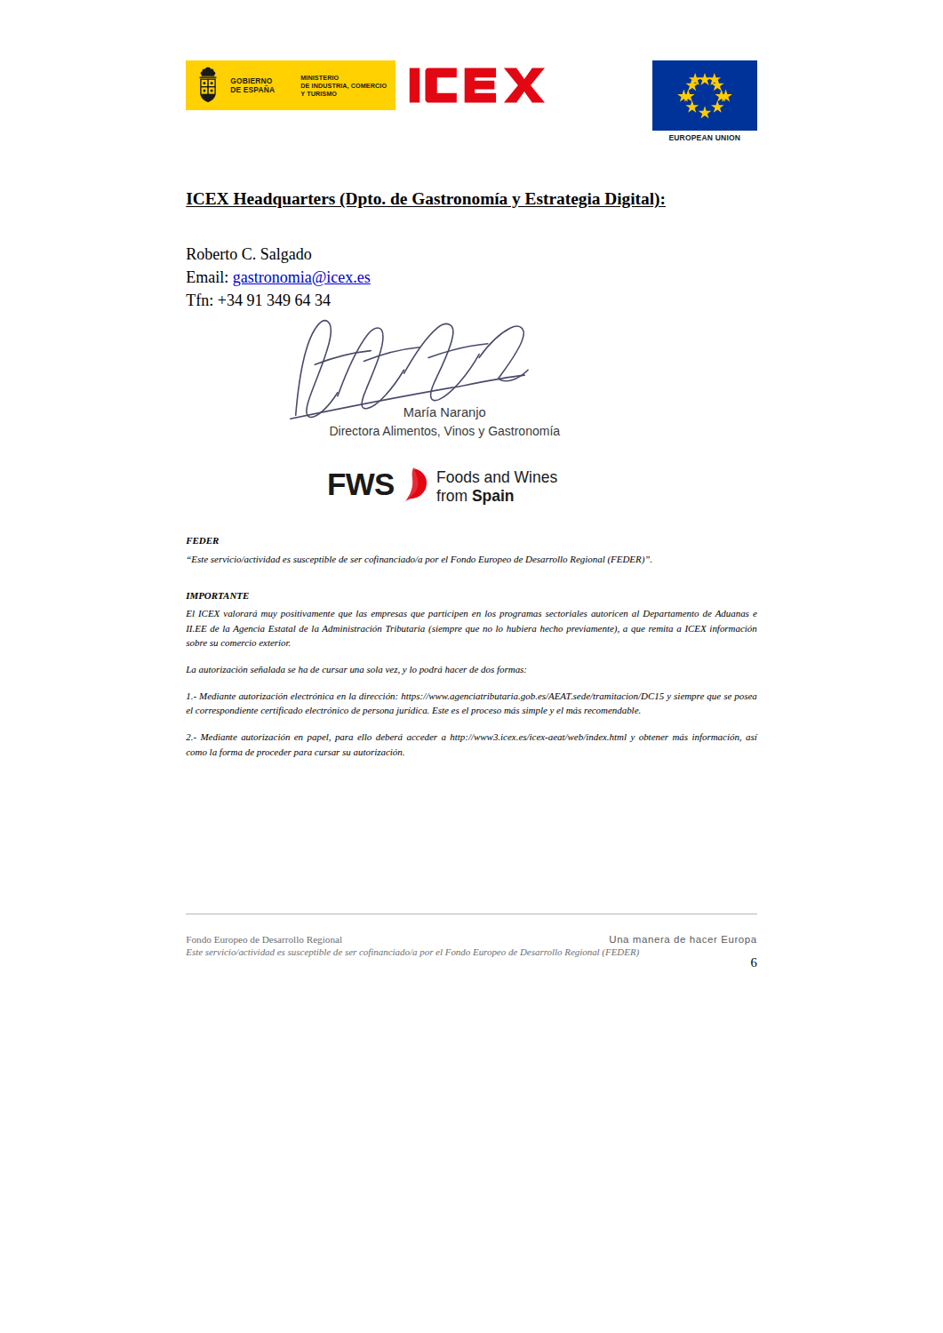GOBIERNO
DE ESPAÑA
MINISTERIO
DE INDUSTRIA, COMERCIO
Y TURISMO
EUROPEAN UNION
ICEX Headquarters (Dpto. de Gastronomía y Estrategia Digital):
Roberto C. Salgado
Email: gastronomia@icex.es
Tfn: +34 91 349 64 34
María Naranjo Directora Alimentos, Vinos y Gastronomía
FWS Foods and Wines from Spain
FEDER
“Este servicio/actividad es susceptible de ser cofinanciado/a por el Fondo Europeo de Desarrollo Regional (FEDER)”.
IMPORTANTE
El ICEX valorará muy positivamente que las empresas que participen en los programas sectoriales autoricen al Departamento de Aduanas e II.EE de la Agencia Estatal de la Administración Tributaria (siempre que no lo hubiera hecho previamente), a que remita a ICEX información sobre su comercio exterior.
La autorización señalada se ha de cursar una sola vez, y lo podrá hacer de dos formas:
1.- Mediante autorización electrónica en la dirección: https://www.agenciatributaria.gob.es/AEAT.sede/tramitacion/DC15 y siempre que se posea el correspondiente certificado electrónico de persona jurídica. Este es el proceso más simple y el más recomendable.
2.- Mediante autorización en papel, para ello deberá acceder a http://www3.icex.es/icex-aeat/web/index.html y obtener más información, así como la forma de proceder para cursar su autorización.
Fondo Europeo de Desarrollo Regional
Una manera de hacer Europa
Este servicio/actividad es susceptible de ser cofinanciado/a por el Fondo Europeo de Desarrollo Regional (FEDER)
6